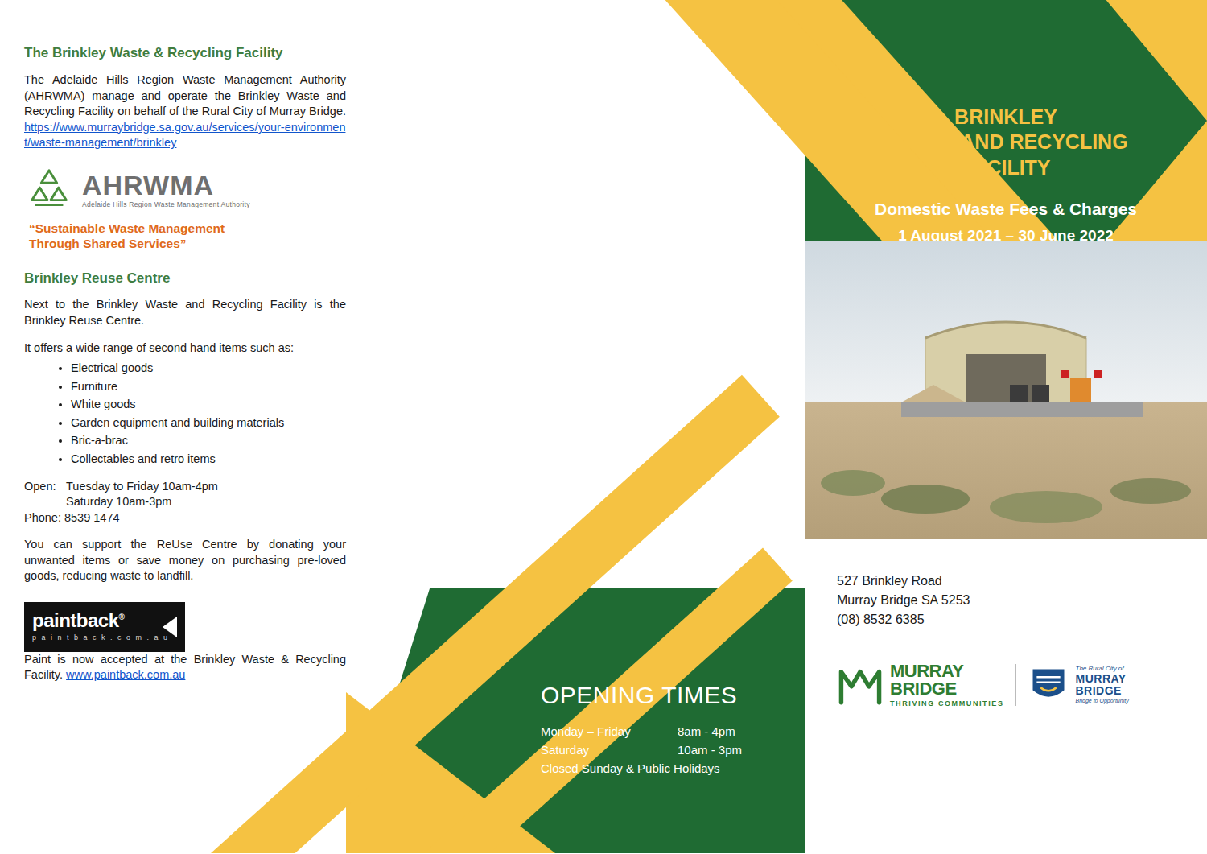The Brinkley Waste & Recycling Facility
The Adelaide Hills Region Waste Management Authority (AHRWMA) manage and operate the Brinkley Waste and Recycling Facility on behalf of the Rural City of Murray Bridge. https://www.murraybridge.sa.gov.au/services/your-environment/waste-management/brinkley
AHRWMA
Adelaide Hills Region Waste Management Authority
“Sustainable Waste Management Through Shared Services”
Brinkley Reuse Centre
Next to the Brinkley Waste and Recycling Facility is the Brinkley Reuse Centre.
It offers a wide range of second hand items such as:
Electrical goods
Furniture
White goods
Garden equipment and building materials
Bric-a-brac
Collectables and retro items
Open: Tuesday to Friday 10am-4pm
Saturday 10am-3pm
Phone: 8539 1474
You can support the ReUse Centre by donating your unwanted items or save money on purchasing pre-loved goods, reducing waste to landfill.
paintback®
p a i n t b a c k . c o m . a u
Paint is now accepted at the Brinkley Waste & Recycling Facility. www.paintback.com.au
OPENING TIMES
| Monday – Friday | 8am - 4pm |
| Saturday | 10am - 3pm |
Closed Sunday & Public Holidays
BRINKLEY
WASTE AND RECYCLING FACILITY
Domestic Waste Fees & Charges
1 August 2021 – 30 June 2022
527 Brinkley Road
Murray Bridge SA 5253
(08) 8532 6385
MURRAY
BRIDGE
THRIVING COMMUNITIES
The Rural City of
MURRAY
BRIDGE
Bridge to Opportunity